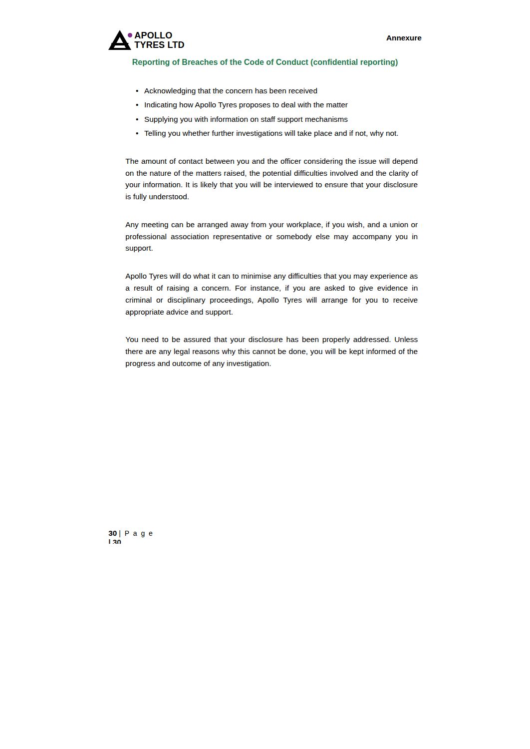APOLLO
TYRES LTD
Annexure
Reporting of Breaches of the Code of Conduct (confidential reporting)
Acknowledging that the concern has been received
Indicating how Apollo Tyres proposes to deal with the matter
Supplying you with information on staff support mechanisms
Telling you whether further investigations will take place and if not, why not.
The amount of contact between you and the officer considering the issue will depend on the nature of the matters raised, the potential difficulties involved and the clarity of your information. It is likely that you will be interviewed to ensure that your disclosure is fully understood.
Any meeting can be arranged away from your workplace, if you wish, and a union or professional association representative or somebody else may accompany you in support.
Apollo Tyres will do what it can to minimise any difficulties that you may experience as a result of raising a concern. For instance, if you are asked to give evidence in criminal or disciplinary proceedings, Apollo Tyres will arrange for you to receive appropriate advice and support.
You need to be assured that your disclosure has been properly addressed. Unless there are any legal reasons why this cannot be done, you will be kept informed of the progress and outcome of any investigation.
30 | P a g e | 30